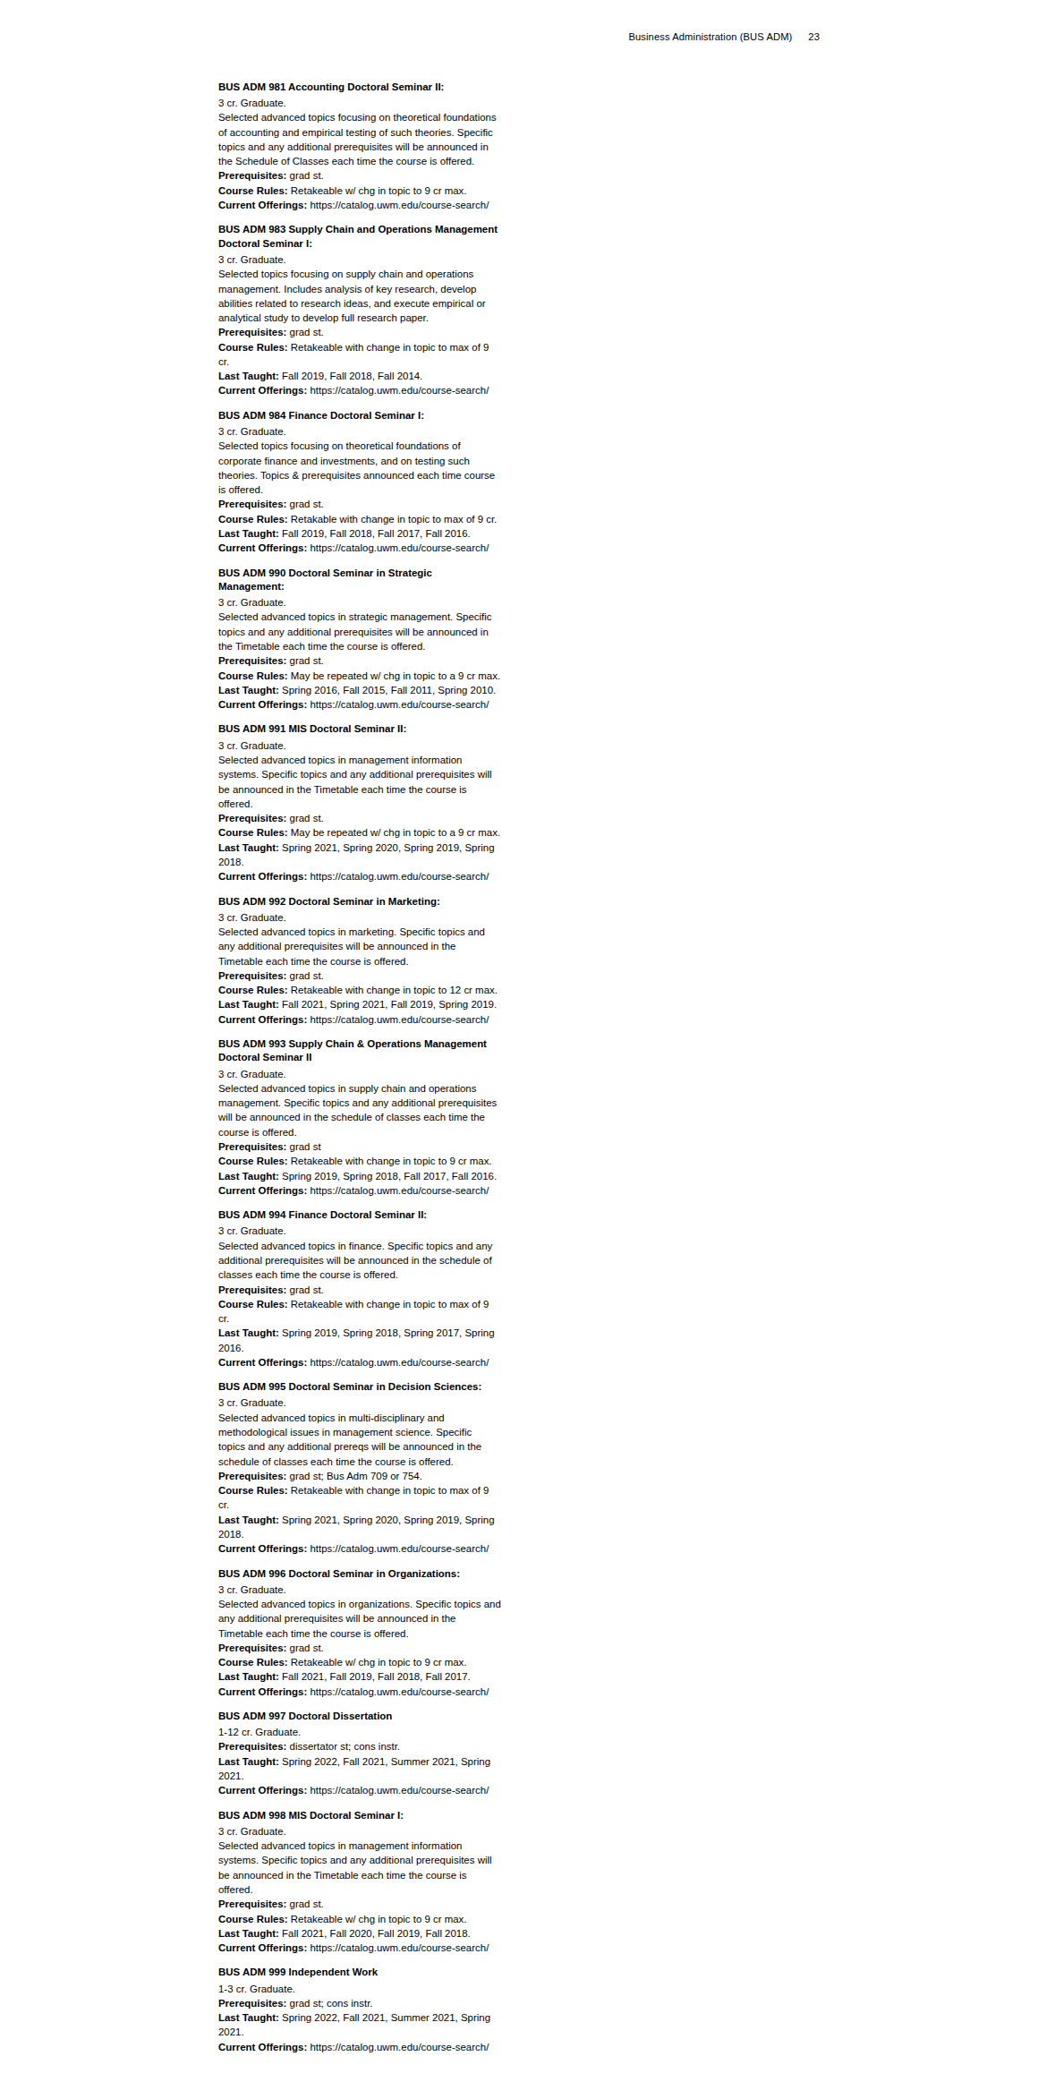Business Administration (BUS ADM)23
BUS ADM 981 Accounting Doctoral Seminar II:
3 cr. Graduate.
Selected advanced topics focusing on theoretical foundations of accounting and empirical testing of such theories. Specific topics and any additional prerequisites will be announced in the Schedule of Classes each time the course is offered.
Prerequisites: grad st.
Course Rules: Retakeable w/ chg in topic to 9 cr max.
Current Offerings: https://catalog.uwm.edu/course-search/
BUS ADM 983 Supply Chain and Operations Management Doctoral Seminar I:
3 cr. Graduate.
Selected topics focusing on supply chain and operations management. Includes analysis of key research, develop abilities related to research ideas, and execute empirical or analytical study to develop full research paper.
Prerequisites: grad st.
Course Rules: Retakeable with change in topic to max of 9 cr.
Last Taught: Fall 2019, Fall 2018, Fall 2014.
Current Offerings: https://catalog.uwm.edu/course-search/
BUS ADM 984 Finance Doctoral Seminar I:
3 cr. Graduate.
Selected topics focusing on theoretical foundations of corporate finance and investments, and on testing such theories. Topics & prerequisites announced each time course is offered.
Prerequisites: grad st.
Course Rules: Retakable with change in topic to max of 9 cr.
Last Taught: Fall 2019, Fall 2018, Fall 2017, Fall 2016.
Current Offerings: https://catalog.uwm.edu/course-search/
BUS ADM 990 Doctoral Seminar in Strategic Management:
3 cr. Graduate.
Selected advanced topics in strategic management. Specific topics and any additional prerequisites will be announced in the Timetable each time the course is offered.
Prerequisites: grad st.
Course Rules: May be repeated w/ chg in topic to a 9 cr max.
Last Taught: Spring 2016, Fall 2015, Fall 2011, Spring 2010.
Current Offerings: https://catalog.uwm.edu/course-search/
BUS ADM 991 MIS Doctoral Seminar II:
3 cr. Graduate.
Selected advanced topics in management information systems. Specific topics and any additional prerequisites will be announced in the Timetable each time the course is offered.
Prerequisites: grad st.
Course Rules: May be repeated w/ chg in topic to a 9 cr max.
Last Taught: Spring 2021, Spring 2020, Spring 2019, Spring 2018.
Current Offerings: https://catalog.uwm.edu/course-search/
BUS ADM 992 Doctoral Seminar in Marketing:
3 cr. Graduate.
Selected advanced topics in marketing. Specific topics and any additional prerequisites will be announced in the Timetable each time the course is offered.
Prerequisites: grad st.
Course Rules: Retakeable with change in topic to 12 cr max.
Last Taught: Fall 2021, Spring 2021, Fall 2019, Spring 2019.
Current Offerings: https://catalog.uwm.edu/course-search/
BUS ADM 993 Supply Chain & Operations Management Doctoral Seminar II
3 cr. Graduate.
Selected advanced topics in supply chain and operations management. Specific topics and any additional prerequisites will be announced in the schedule of classes each time the course is offered.
Prerequisites: grad st
Course Rules: Retakeable with change in topic to 9 cr max.
Last Taught: Spring 2019, Spring 2018, Fall 2017, Fall 2016.
Current Offerings: https://catalog.uwm.edu/course-search/
BUS ADM 994 Finance Doctoral Seminar II:
3 cr. Graduate.
Selected advanced topics in finance. Specific topics and any additional prerequisites will be announced in the schedule of classes each time the course is offered.
Prerequisites: grad st.
Course Rules: Retakeable with change in topic to max of 9 cr.
Last Taught: Spring 2019, Spring 2018, Spring 2017, Spring 2016.
Current Offerings: https://catalog.uwm.edu/course-search/
BUS ADM 995 Doctoral Seminar in Decision Sciences:
3 cr. Graduate.
Selected advanced topics in multi-disciplinary and methodological issues in management science. Specific topics and any additional prereqs will be announced in the schedule of classes each time the course is offered.
Prerequisites: grad st; Bus Adm 709 or 754.
Course Rules: Retakeable with change in topic to max of 9 cr.
Last Taught: Spring 2021, Spring 2020, Spring 2019, Spring 2018.
Current Offerings: https://catalog.uwm.edu/course-search/
BUS ADM 996 Doctoral Seminar in Organizations:
3 cr. Graduate.
Selected advanced topics in organizations. Specific topics and any additional prerequisites will be announced in the Timetable each time the course is offered.
Prerequisites: grad st.
Course Rules: Retakeable w/ chg in topic to 9 cr max.
Last Taught: Fall 2021, Fall 2019, Fall 2018, Fall 2017.
Current Offerings: https://catalog.uwm.edu/course-search/
BUS ADM 997 Doctoral Dissertation
1-12 cr. Graduate.
Prerequisites: dissertator st; cons instr.
Last Taught: Spring 2022, Fall 2021, Summer 2021, Spring 2021.
Current Offerings: https://catalog.uwm.edu/course-search/
BUS ADM 998 MIS Doctoral Seminar I:
3 cr. Graduate.
Selected advanced topics in management information systems. Specific topics and any additional prerequisites will be announced in the Timetable each time the course is offered.
Prerequisites: grad st.
Course Rules: Retakeable w/ chg in topic to 9 cr max.
Last Taught: Fall 2021, Fall 2020, Fall 2019, Fall 2018.
Current Offerings: https://catalog.uwm.edu/course-search/
BUS ADM 999 Independent Work
1-3 cr. Graduate.
Prerequisites: grad st; cons instr.
Last Taught: Spring 2022, Fall 2021, Summer 2021, Spring 2021.
Current Offerings: https://catalog.uwm.edu/course-search/